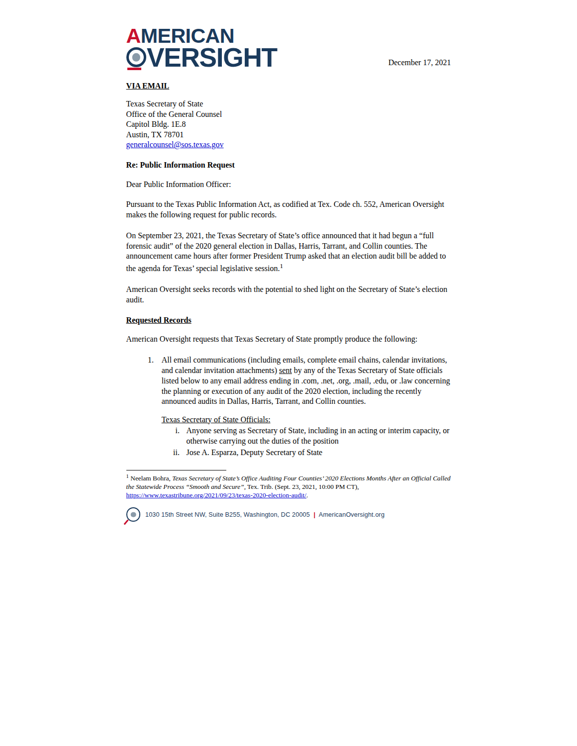AMERICAN
VERSIGHT
December 17, 2021
VIA EMAIL
Texas Secretary of State
Office of the General Counsel
Capitol Bldg. 1E.8
Austin, TX 78701
generalcounsel@sos.texas.gov
Re: Public Information Request
Dear Public Information Officer:
Pursuant to the Texas Public Information Act, as codified at Tex. Code ch. 552, American Oversight makes the following request for public records.
On September 23, 2021, the Texas Secretary of State’s office announced that it had begun a “full forensic audit” of the 2020 general election in Dallas, Harris, Tarrant, and Collin counties. The announcement came hours after former President Trump asked that an election audit bill be added to the agenda for Texas’ special legislative session.1
American Oversight seeks records with the potential to shed light on the Secretary of State’s election audit.
Requested Records
American Oversight requests that Texas Secretary of State promptly produce the following:
All email communications (including emails, complete email chains, calendar invitations, and calendar invitation attachments) sent by any of the Texas Secretary of State officials listed below to any email address ending in .com, .net, .org, .mail, .edu, or .law concerning the planning or execution of any audit of the 2020 election, including the recently announced audits in Dallas, Harris, Tarrant, and Collin counties. Texas Secretary of State Officials:
Anyone serving as Secretary of State, including in an acting or interim capacity, or otherwise carrying out the duties of the position
Jose A. Esparza, Deputy Secretary of State
1 Neelam Bohra, Texas Secretary of State’s Office Auditing Four Counties’ 2020 Elections Months After an Official Called the Statewide Process “Smooth and Secure”, Tex. Trib. (Sept. 23, 2021, 10:00 PM CT), https://www.texastribune.org/2021/09/23/texas-2020-election-audit/.
1030 15th Street NW, Suite B255, Washington, DC 20005 | AmericanOversight.org